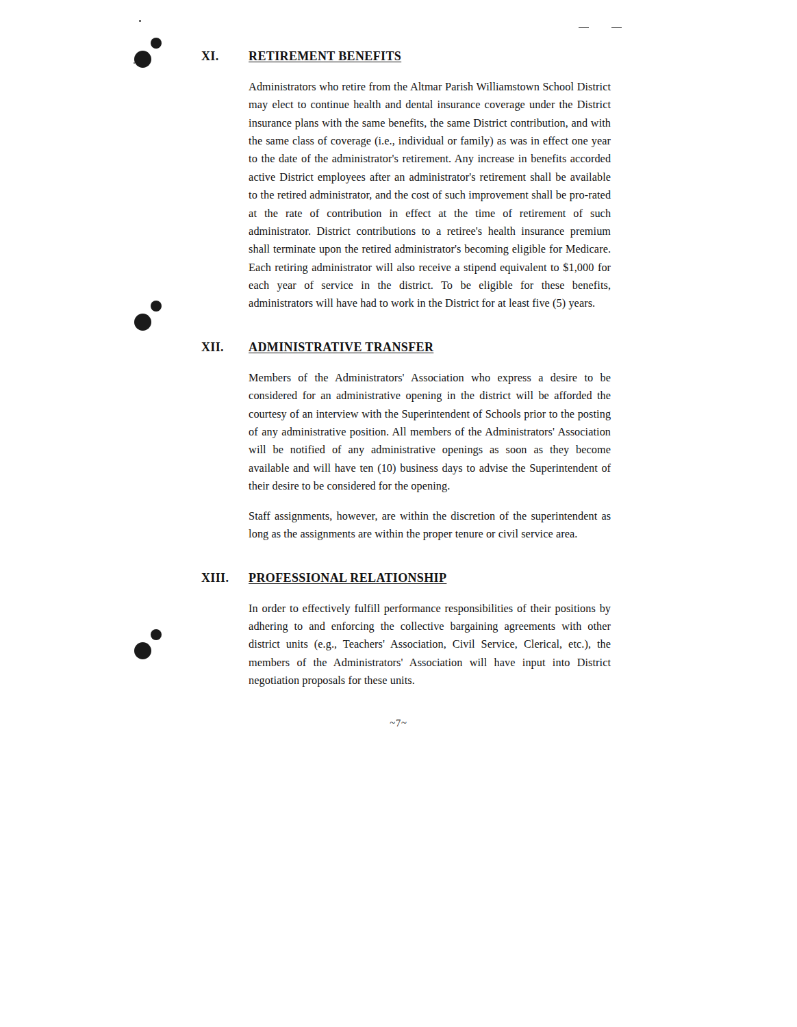XI. RETIREMENT BENEFITS
Administrators who retire from the Altmar Parish Williamstown School District may elect to continue health and dental insurance coverage under the District insurance plans with the same benefits, the same District contribution, and with the same class of coverage (i.e., individual or family) as was in effect one year to the date of the administrator's retirement. Any increase in benefits accorded active District employees after an administrator's retirement shall be available to the retired administrator, and the cost of such improvement shall be pro-rated at the rate of contribution in effect at the time of retirement of such administrator. District contributions to a retiree's health insurance premium shall terminate upon the retired administrator's becoming eligible for Medicare. Each retiring administrator will also receive a stipend equivalent to $1,000 for each year of service in the district. To be eligible for these benefits, administrators will have had to work in the District for at least five (5) years.
XII. ADMINISTRATIVE TRANSFER
Members of the Administrators' Association who express a desire to be considered for an administrative opening in the district will be afforded the courtesy of an interview with the Superintendent of Schools prior to the posting of any administrative position. All members of the Administrators' Association will be notified of any administrative openings as soon as they become available and will have ten (10) business days to advise the Superintendent of their desire to be considered for the opening.
Staff assignments, however, are within the discretion of the superintendent as long as the assignments are within the proper tenure or civil service area.
XIII. PROFESSIONAL RELATIONSHIP
In order to effectively fulfill performance responsibilities of their positions by adhering to and enforcing the collective bargaining agreements with other district units (e.g., Teachers' Association, Civil Service, Clerical, etc.), the members of the Administrators' Association will have input into District negotiation proposals for these units.
~7~